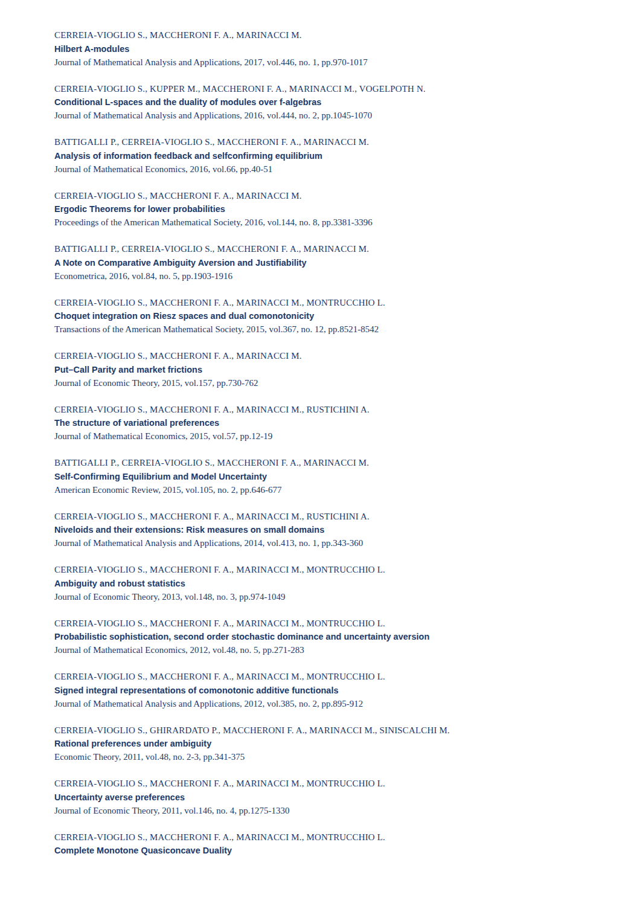CERREIA-VIOGLIO S., MACCHERONI F. A., MARINACCI M. Hilbert A-modules Journal of Mathematical Analysis and Applications, 2017, vol.446, no. 1, pp.970-1017
CERREIA-VIOGLIO S., KUPPER M., MACCHERONI F. A., MARINACCI M., VOGELPOTH N. Conditional L-spaces and the duality of modules over f-algebras Journal of Mathematical Analysis and Applications, 2016, vol.444, no. 2, pp.1045-1070
BATTIGALLI P., CERREIA-VIOGLIO S., MACCHERONI F. A., MARINACCI M. Analysis of information feedback and selfconfirming equilibrium Journal of Mathematical Economics, 2016, vol.66, pp.40-51
CERREIA-VIOGLIO S., MACCHERONI F. A., MARINACCI M. Ergodic Theorems for lower probabilities Proceedings of the American Mathematical Society, 2016, vol.144, no. 8, pp.3381-3396
BATTIGALLI P., CERREIA-VIOGLIO S., MACCHERONI F. A., MARINACCI M. A Note on Comparative Ambiguity Aversion and Justifiability Econometrica, 2016, vol.84, no. 5, pp.1903-1916
CERREIA-VIOGLIO S., MACCHERONI F. A., MARINACCI M., MONTRUCCHIO L. Choquet integration on Riesz spaces and dual comonotonicity Transactions of the American Mathematical Society, 2015, vol.367, no. 12, pp.8521-8542
CERREIA-VIOGLIO S., MACCHERONI F. A., MARINACCI M. Put–Call Parity and market frictions Journal of Economic Theory, 2015, vol.157, pp.730-762
CERREIA-VIOGLIO S., MACCHERONI F. A., MARINACCI M., RUSTICHINI A. The structure of variational preferences Journal of Mathematical Economics, 2015, vol.57, pp.12-19
BATTIGALLI P., CERREIA-VIOGLIO S., MACCHERONI F. A., MARINACCI M. Self-Confirming Equilibrium and Model Uncertainty American Economic Review, 2015, vol.105, no. 2, pp.646-677
CERREIA-VIOGLIO S., MACCHERONI F. A., MARINACCI M., RUSTICHINI A. Niveloids and their extensions: Risk measures on small domains Journal of Mathematical Analysis and Applications, 2014, vol.413, no. 1, pp.343-360
CERREIA-VIOGLIO S., MACCHERONI F. A., MARINACCI M., MONTRUCCHIO L. Ambiguity and robust statistics Journal of Economic Theory, 2013, vol.148, no. 3, pp.974-1049
CERREIA-VIOGLIO S., MACCHERONI F. A., MARINACCI M., MONTRUCCHIO L. Probabilistic sophistication, second order stochastic dominance and uncertainty aversion Journal of Mathematical Economics, 2012, vol.48, no. 5, pp.271-283
CERREIA-VIOGLIO S., MACCHERONI F. A., MARINACCI M., MONTRUCCHIO L. Signed integral representations of comonotonic additive functionals Journal of Mathematical Analysis and Applications, 2012, vol.385, no. 2, pp.895-912
CERREIA-VIOGLIO S., GHIRARDATO P., MACCHERONI F. A., MARINACCI M., SINISCALCHI M. Rational preferences under ambiguity Economic Theory, 2011, vol.48, no. 2-3, pp.341-375
CERREIA-VIOGLIO S., MACCHERONI F. A., MARINACCI M., MONTRUCCHIO L. Uncertainty averse preferences Journal of Economic Theory, 2011, vol.146, no. 4, pp.1275-1330
CERREIA-VIOGLIO S., MACCHERONI F. A., MARINACCI M., MONTRUCCHIO L. Complete Monotone Quasiconcave Duality